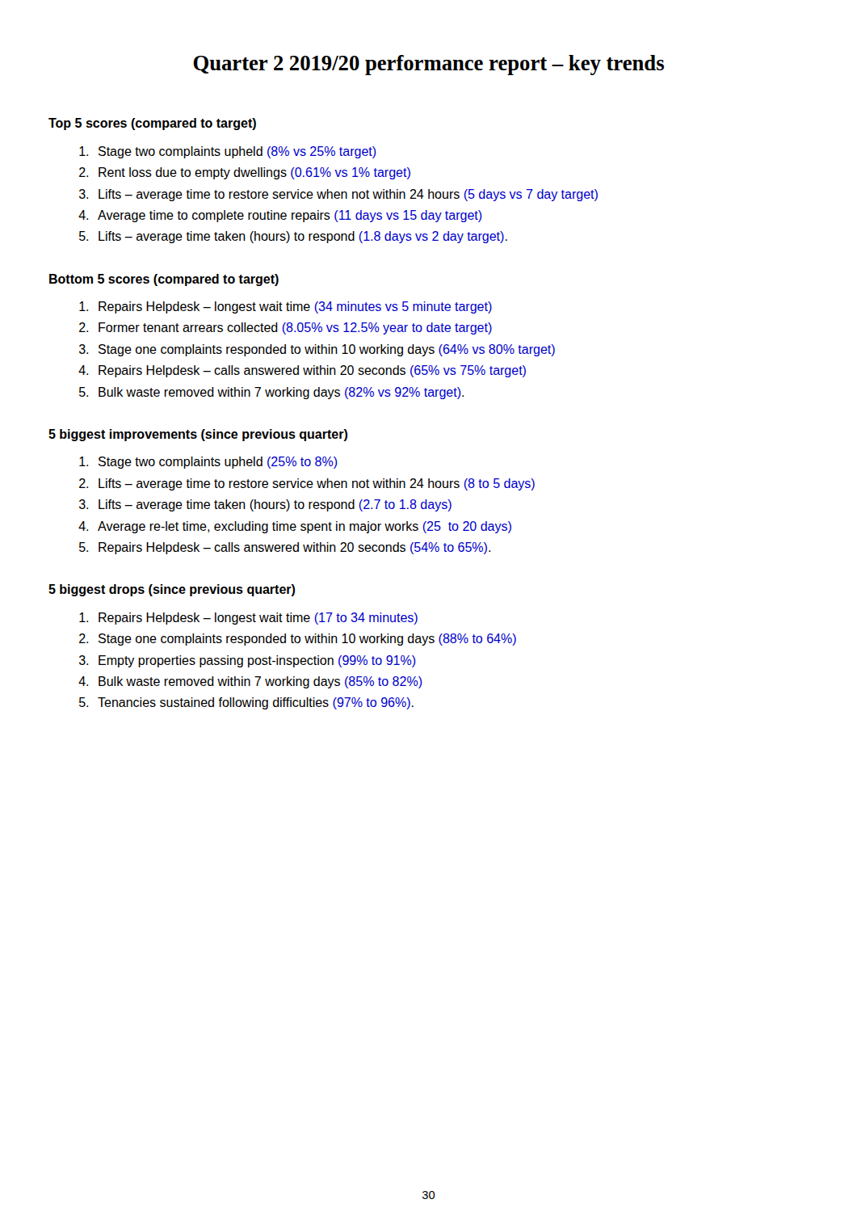Quarter 2 2019/20 performance report – key trends
Top 5 scores (compared to target)
Stage two complaints upheld (8% vs 25% target)
Rent loss due to empty dwellings (0.61% vs 1% target)
Lifts – average time to restore service when not within 24 hours (5 days vs 7 day target)
Average time to complete routine repairs (11 days vs 15 day target)
Lifts – average time taken (hours) to respond (1.8 days vs 2 day target).
Bottom 5 scores (compared to target)
Repairs Helpdesk – longest wait time (34 minutes vs 5 minute target)
Former tenant arrears collected (8.05% vs 12.5% year to date target)
Stage one complaints responded to within 10 working days (64% vs 80% target)
Repairs Helpdesk – calls answered within 20 seconds (65% vs 75% target)
Bulk waste removed within 7 working days (82% vs 92% target).
5 biggest improvements (since previous quarter)
Stage two complaints upheld (25% to 8%)
Lifts – average time to restore service when not within 24 hours (8 to 5 days)
Lifts – average time taken (hours) to respond (2.7 to 1.8 days)
Average re-let time, excluding time spent in major works (25 to 20 days)
Repairs Helpdesk – calls answered within 20 seconds (54% to 65%).
5 biggest drops (since previous quarter)
Repairs Helpdesk – longest wait time (17 to 34 minutes)
Stage one complaints responded to within 10 working days (88% to 64%)
Empty properties passing post-inspection (99% to 91%)
Bulk waste removed within 7 working days (85% to 82%)
Tenancies sustained following difficulties (97% to 96%).
30